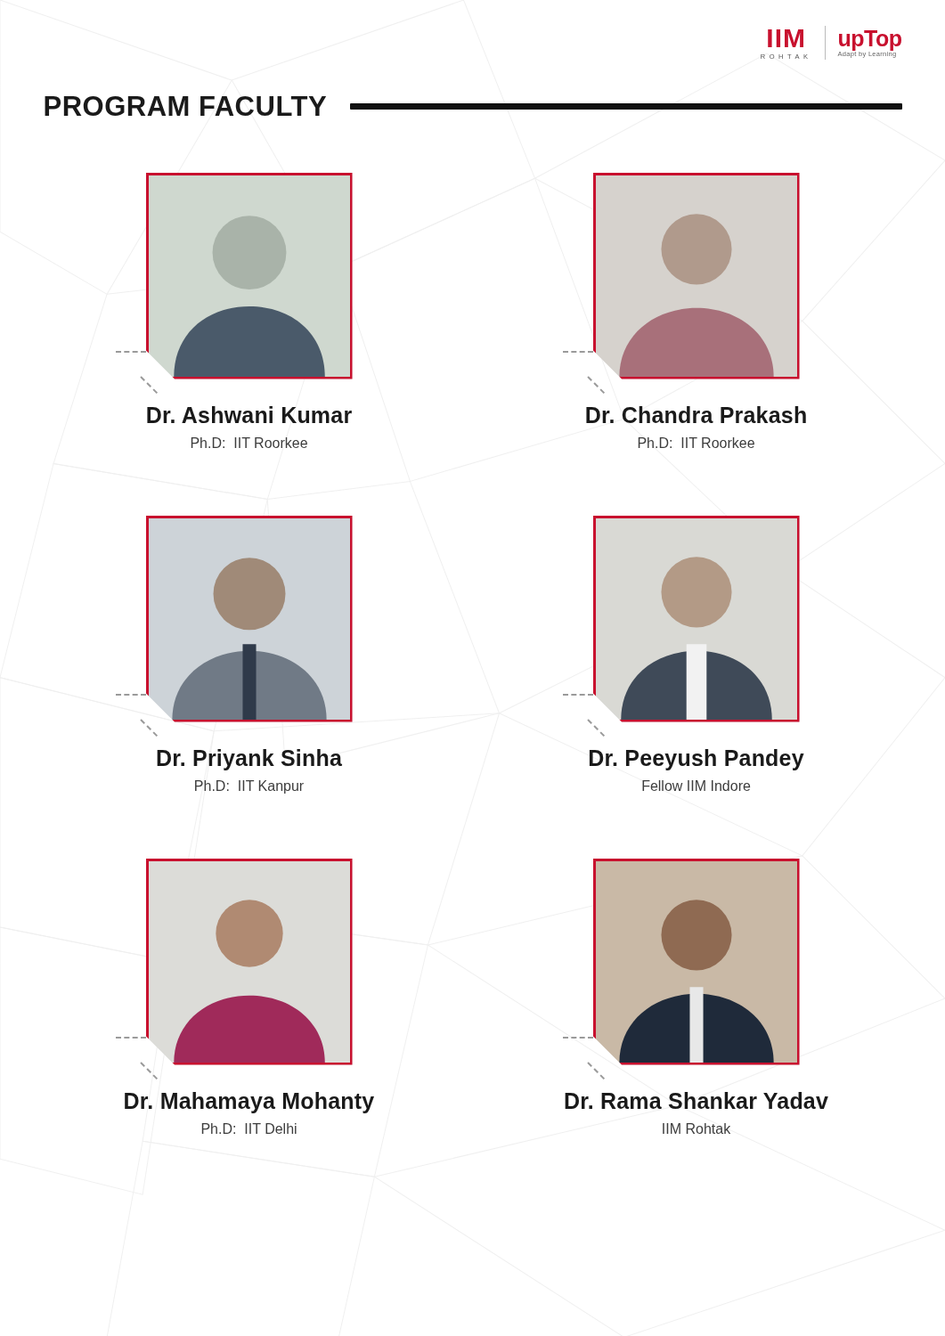IIM ROHTAK
upTop Adapt by Learning
PROGRAM FACULTY
Dr. Ashwani Kumar
Ph.D: IIT Roorkee
Dr. Chandra Prakash
Ph.D: IIT Roorkee
Dr. Priyank Sinha
Ph.D: IIT Kanpur
Dr. Peeyush Pandey
Fellow IIM Indore
Dr. Mahamaya Mohanty
Ph.D: IIT Delhi
Dr. Rama Shankar Yadav
IIM Rohtak